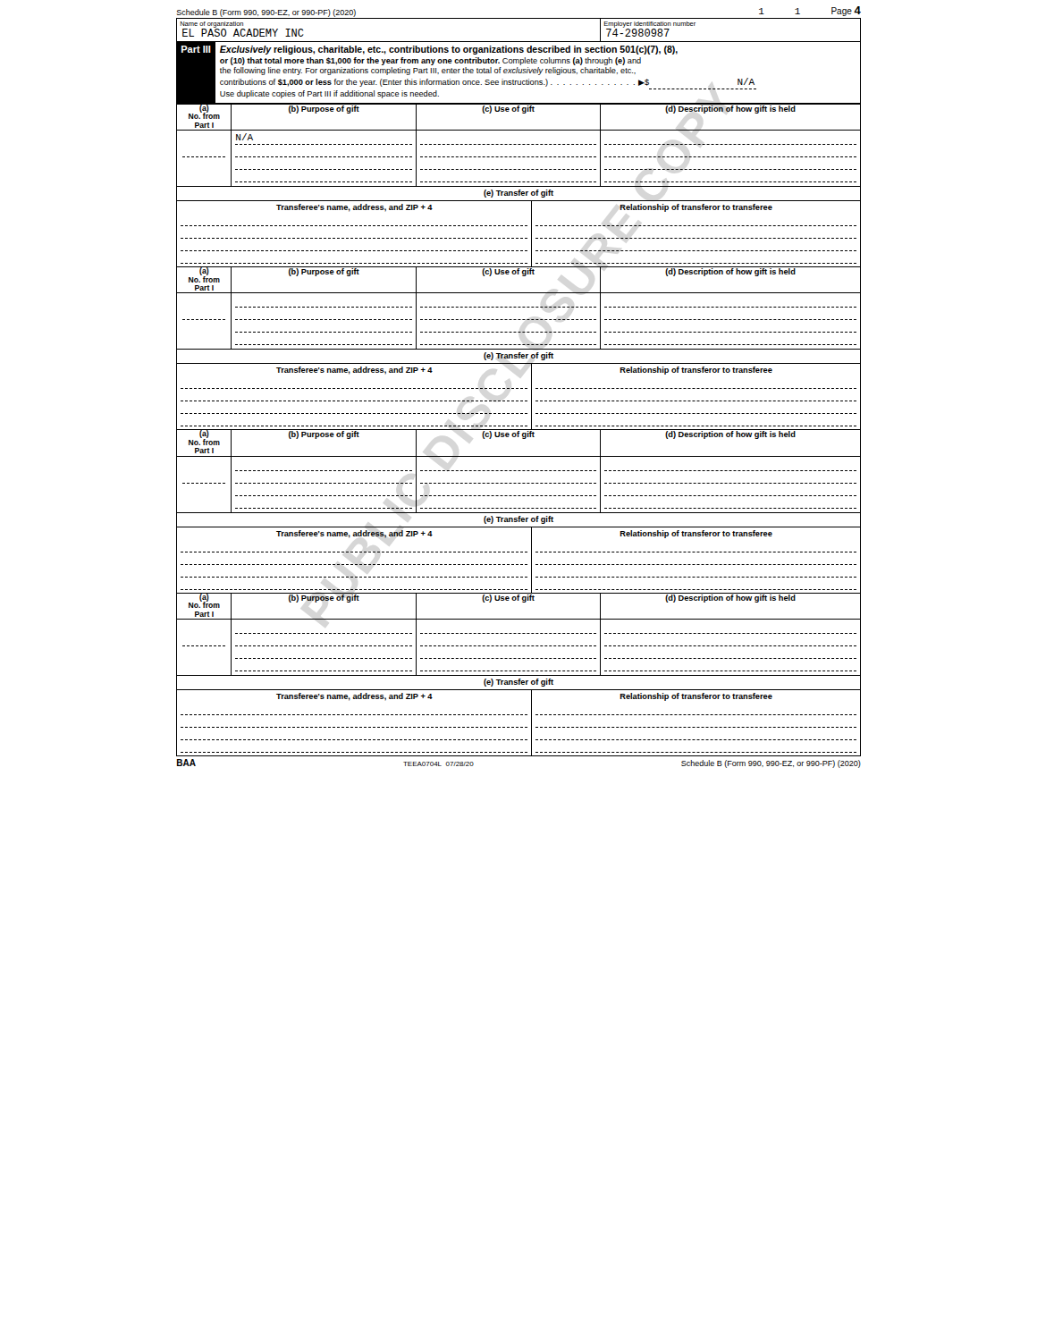PUBLIC DISCLOSURE COPY
Schedule B (Form 990, 990-EZ, or 990-PF) (2020)
1 1 Page 4
| Name of organization EL PASO ACADEMY INC | Employer identification number 74‑2980987 |
Part III
Exclusively religious, charitable, etc., contributions to organizations described in section 501(c)(7), (8),
or (10) that total more than $1,000 for the year from any one contributor. Complete columns (a) through (e) and
the following line entry. For organizations completing Part III, enter the total of exclusively religious, charitable, etc.,
contributions of $1,000 or less for the year. (Enter this information once. See instructions.) . . . . . . . . . . . . . . ▶$N/A
Use duplicate copies of Part III if additional space is needed.
| (a) No. from Part I | (b) Purpose of gift | (c) Use of gift | (d) Description of how gift is held |
| | N/A | | |
| (e) Transfer of gift Transferee's name, address, and ZIP + 4 Relationship of transferor to transferee |
| (a) No. from Part I | (b) Purpose of gift | (c) Use of gift | (d) Description of how gift is held |
| (e) Transfer of gift Transferee's name, address, and ZIP + 4 Relationship of transferor to transferee |
| (a) No. from Part I | (b) Purpose of gift | (c) Use of gift | (d) Description of how gift is held |
| (e) Transfer of gift Transferee's name, address, and ZIP + 4 Relationship of transferor to transferee |
| (a) No. from Part I | (b) Purpose of gift | (c) Use of gift | (d) Description of how gift is held |
| (e) Transfer of gift Transferee's name, address, and ZIP + 4 Relationship of transferor to transferee |
BAA
TEEA0704L 07/28/20
Schedule B (Form 990, 990-EZ, or 990-PF) (2020)